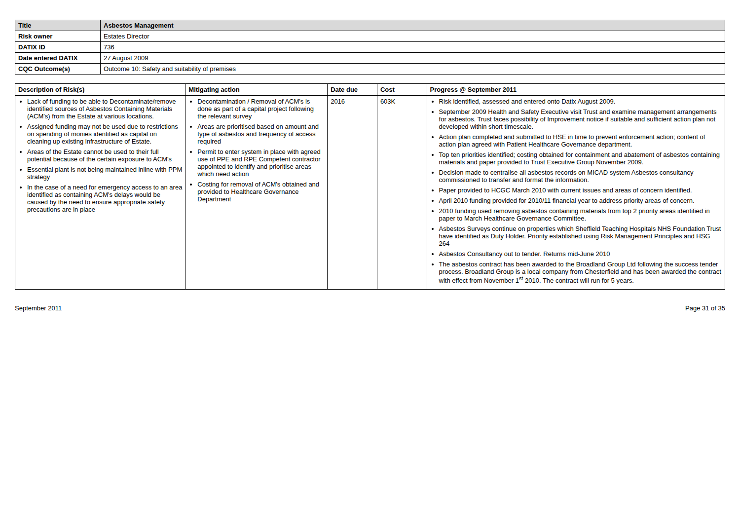| Title | Asbestos Management |
| Risk owner | Estates Director |
| DATIX ID | 736 |
| Date entered DATIX | 27 August 2009 |
| CQC Outcome(s) | Outcome 10: Safety and suitability of premises |
| Description of Risk(s) | Mitigating action | Date due | Cost | Progress @ September 2011 |
| --- | --- | --- | --- | --- |
| Lack of funding to be able to Decontaminate/remove identified sources of Asbestos Containing Materials (ACM's) from the Estate at various locations. Assigned funding may not be used due to restrictions on spending of monies identified as capital on cleaning up existing infrastructure of Estate. Areas of the Estate cannot be used to their full potential because of the certain exposure to ACM's Essential plant is not being maintained inline with PPM strategy In the case of a need for emergency access to an area identified as containing ACM's delays would be caused by the need to ensure appropriate safety precautions are in place | Decontamination / Removal of ACM's is done as part of a capital project following the relevant survey Areas are prioritised based on amount and type of asbestos and frequency of access required Permit to enter system in place with agreed use of PPE and RPE Competent contractor appointed to identify and prioritise areas which need action Costing for removal of ACM's obtained and provided to Healthcare Governance Department | 2016 | 603K | Risk identified, assessed and entered onto Datix August 2009. September 2009 Health and Safety Executive visit Trust and examine management arrangements for asbestos. Trust faces possibility of Improvement notice if suitable and sufficient action plan not developed within short timescale. Action plan completed and submitted to HSE in time to prevent enforcement action; content of action plan agreed with Patient Healthcare Governance department. Top ten priorities identified; costing obtained for containment and abatement of asbestos containing materials and paper provided to Trust Executive Group November 2009. Decision made to centralise all asbestos records on MICAD system Asbestos consultancy commissioned to transfer and format the information. Paper provided to HCGC March 2010 with current issues and areas of concern identified. April 2010 funding provided for 2010/11 financial year to address priority areas of concern. 2010 funding used removing asbestos containing materials from top 2 priority areas identified in paper to March Healthcare Governance Committee. Asbestos Surveys continue on properties which Sheffield Teaching Hospitals NHS Foundation Trust have identified as Duty Holder. Priority established using Risk Management Principles and HSG 264 Asbestos Consultancy out to tender. Returns mid-June 2010 The asbestos contract has been awarded to the Broadland Group Ltd following the success tender process. Broadland Group is a local company from Chesterfield and has been awarded the contract with effect from November 1 st 2010. The contract will run for 5 years. |
September 2011 Page 31 of 35